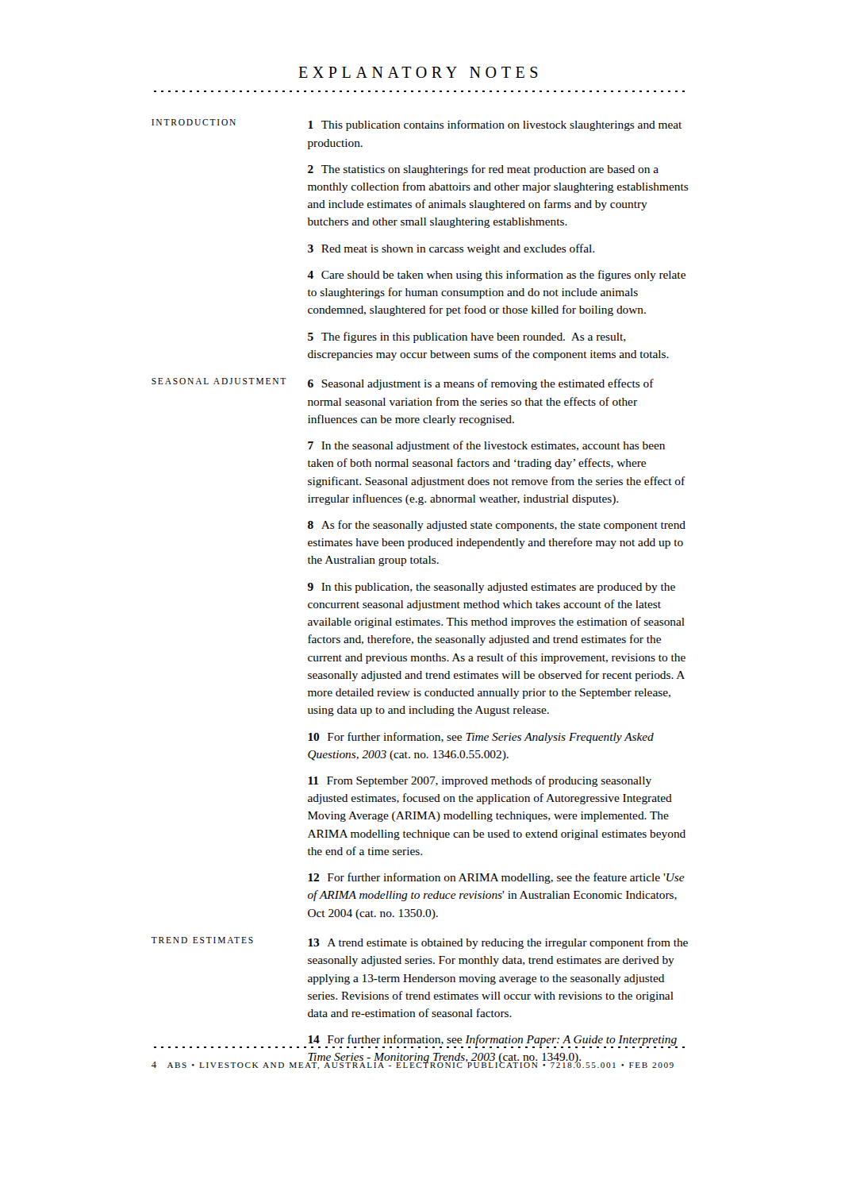Explanatory Notes
| Introduction | 1 This publication contains information on livestock slaughterings and meat production. 2 The statistics on slaughterings for red meat production are based on a monthly collection from abattoirs and other major slaughtering establishments and include estimates of animals slaughtered on farms and by country butchers and other small slaughtering establishments. 3 Red meat is shown in carcass weight and excludes offal. 4 Care should be taken when using this information as the figures only relate to slaughterings for human consumption and do not include animals condemned, slaughtered for pet food or those killed for boiling down. 5 The figures in this publication have been rounded. As a result, discrepancies may occur between sums of the component items and totals. |
| Seasonal adjustment | 6 Seasonal adjustment is a means of removing the estimated effects of normal seasonal variation from the series so that the effects of other influences can be more clearly recognised. 7 In the seasonal adjustment of the livestock estimates, account has been taken of both normal seasonal factors and ‘trading day’ effects, where significant. Seasonal adjustment does not remove from the series the effect of irregular influences (e.g. abnormal weather, industrial disputes). 8 As for the seasonally adjusted state components, the state component trend estimates have been produced independently and therefore may not add up to the Australian group totals. 9 In this publication, the seasonally adjusted estimates are produced by the concurrent seasonal adjustment method which takes account of the latest available original estimates. This method improves the estimation of seasonal factors and, therefore, the seasonally adjusted and trend estimates for the current and previous months. As a result of this improvement, revisions to the seasonally adjusted and trend estimates will be observed for recent periods. A more detailed review is conducted annually prior to the September release, using data up to and including the August release. 10 For further information, see Time Series Analysis Frequently Asked Questions, 2003 (cat. no. 1346.0.55.002). 11 From September 2007, improved methods of producing seasonally adjusted estimates, focused on the application of Autoregressive Integrated Moving Average (ARIMA) modelling techniques, were implemented. The ARIMA modelling technique can be used to extend original estimates beyond the end of a time series. 12 For further information on ARIMA modelling, see the feature article ' Use of ARIMA modelling to reduce revisions ' in Australian Economic Indicators, Oct 2004 (cat. no. 1350.0). |
| Trend estimates | 13 A trend estimate is obtained by reducing the irregular component from the seasonally adjusted series. For monthly data, trend estimates are derived by applying a 13-term Henderson moving average to the seasonally adjusted series. Revisions of trend estimates will occur with revisions to the original data and re-estimation of seasonal factors. 14 For further information, see Information Paper: A Guide to Interpreting Time Series - Monitoring Trends, 2003 (cat. no. 1349.0). |
4 ABS • Livestock and Meat, Australia - Electronic Publication • 7218.0.55.001 • Feb 2009